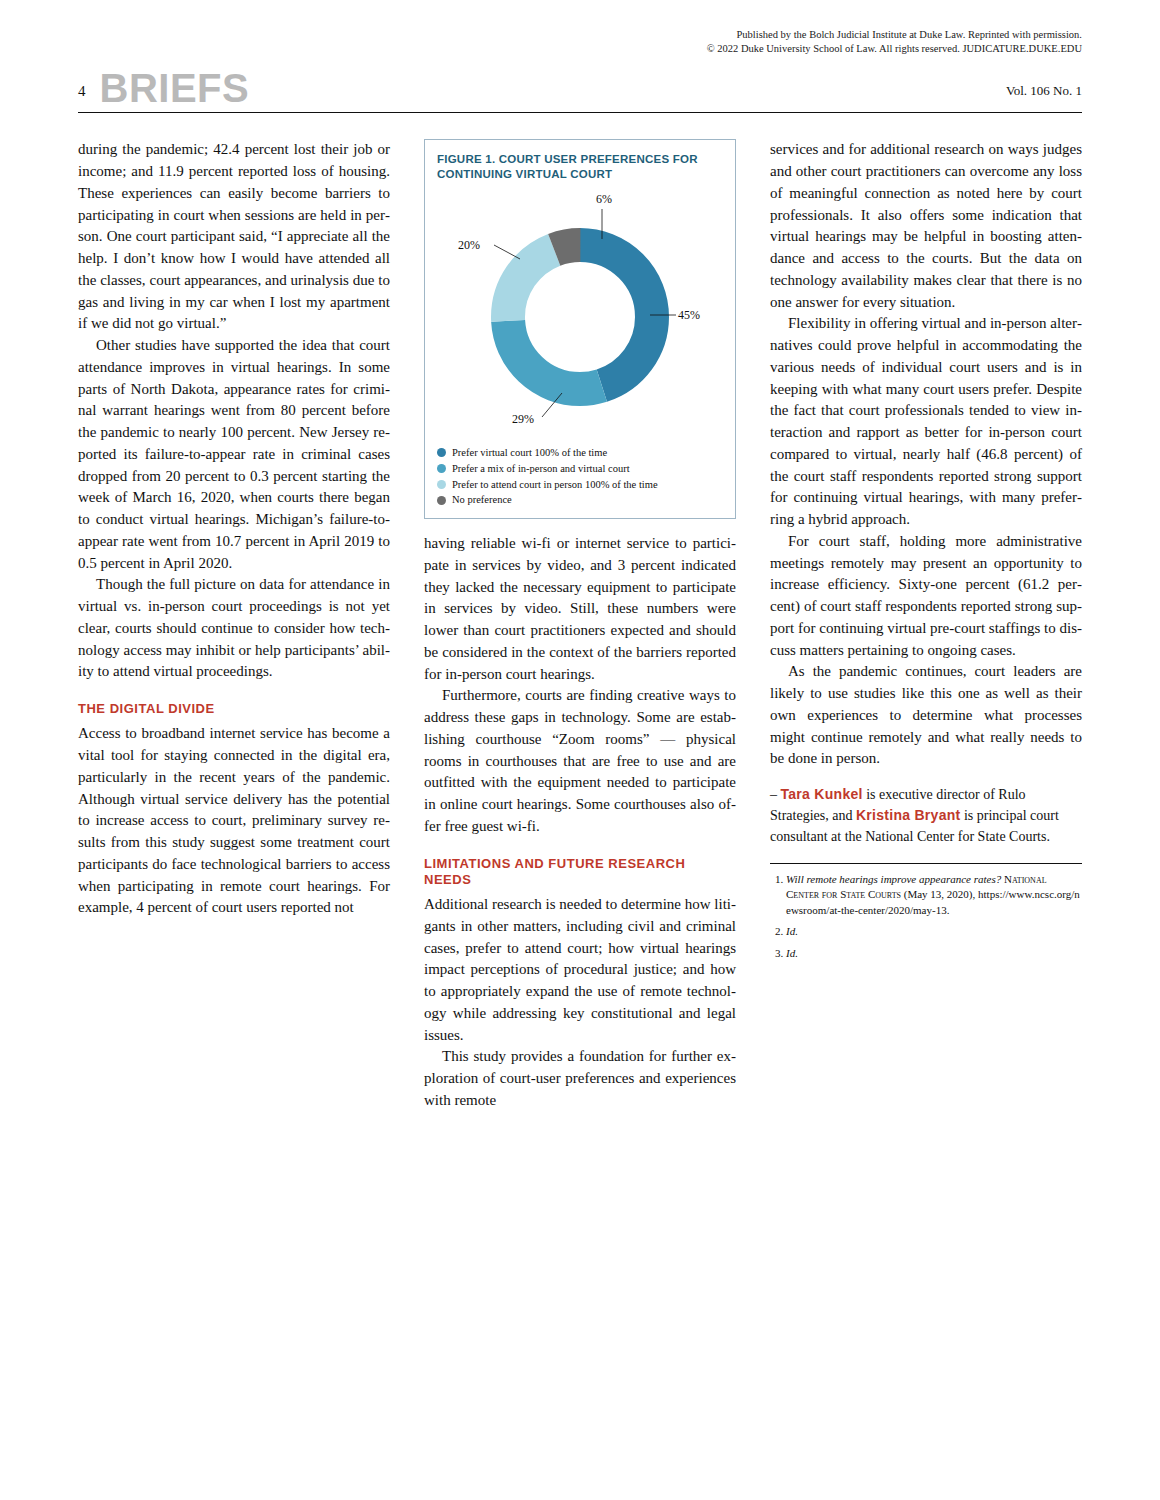Published by the Bolch Judicial Institute at Duke Law. Reprinted with permission.
© 2022 Duke University School of Law. All rights reserved. JUDICATURE.DUKE.EDU
4 BRIEFS
Vol. 106 No. 1
during the pandemic; 42.4 percent lost their job or income; and 11.9 percent reported loss of housing. These experiences can easily become barriers to participating in court when sessions are held in person. One court participant said, “I appreciate all the help. I don’t know how I would have attended all the classes, court appearances, and urinalysis due to gas and living in my car when I lost my apartment if we did not go virtual.”
Other studies have supported the idea that court attendance improves in virtual hearings. In some parts of North Dakota, appearance rates for criminal warrant hearings went from 80 percent before the pandemic to nearly 100 percent. New Jersey reported its failure-to-appear rate in criminal cases dropped from 20 percent to 0.3 percent starting the week of March 16, 2020, when courts there began to conduct virtual hearings. Michigan’s failure-to-appear rate went from 10.7 percent in April 2019 to 0.5 percent in April 2020.
Though the full picture on data for attendance in virtual vs. in-person court proceedings is not yet clear, courts should continue to consider how technology access may inhibit or help participants’ ability to attend virtual proceedings.
The Digital Divide
Access to broadband internet service has become a vital tool for staying connected in the digital era, particularly in the recent years of the pandemic. Although virtual service delivery has the potential to increase access to court, preliminary survey results from this study suggest some treatment court participants do face technological barriers to access when participating in remote court hearings. For example, 4 percent of court users reported not
Figure 1. Court User Preferences for Continuing Virtual Court
6% 20% 45% 29%
Prefer virtual court 100% of the time
Prefer a mix of in-person and virtual court
Prefer to attend court in person 100% of the time
No preference
having reliable wi-fi or internet service to participate in services by video, and 3 percent indicated they lacked the necessary equipment to participate in services by video. Still, these numbers were lower than court practitioners expected and should be considered in the context of the barriers reported for in-person court hearings.
Furthermore, courts are finding creative ways to address these gaps in technology. Some are establishing courthouse “Zoom rooms” — physical rooms in courthouses that are free to use and are outfitted with the equipment needed to participate in online court hearings. Some courthouses also offer free guest wi-fi.
Limitations and Future Research Needs
Additional research is needed to determine how litigants in other matters, including civil and criminal cases, prefer to attend court; how virtual hearings impact perceptions of procedural justice; and how to appropriately expand the use of remote technology while addressing key constitutional and legal issues.
This study provides a foundation for further exploration of court-user preferences and experiences with remote
services and for additional research on ways judges and other court practitioners can overcome any loss of meaningful connection as noted here by court professionals. It also offers some indication that virtual hearings may be helpful in boosting attendance and access to the courts. But the data on technology availability makes clear that there is no one answer for every situation.
Flexibility in offering virtual and in-person alternatives could prove helpful in accommodating the various needs of individual court users and is in keeping with what many court users prefer. Despite the fact that court professionals tended to view interaction and rapport as better for in-person court compared to virtual, nearly half (46.8 percent) of the court staff respondents reported strong support for continuing virtual hearings, with many preferring a hybrid approach.
For court staff, holding more administrative meetings remotely may present an opportunity to increase efficiency. Sixty-one percent (61.2 percent) of court staff respondents reported strong support for continuing virtual pre-court staffings to discuss matters pertaining to ongoing cases.
As the pandemic continues, court leaders are likely to use studies like this one as well as their own experiences to determine what processes might continue remotely and what really needs to be done in person.
– Tara Kunkel is executive director of Rulo Strategies, and Kristina Bryant is principal court consultant at the National Center for State Courts.
Will remote hearings improve appearance rates? National Center for State Courts (May 13, 2020), https://www.ncsc.org/newsroom/at-the-center/2020/may-13.
Id.
Id.